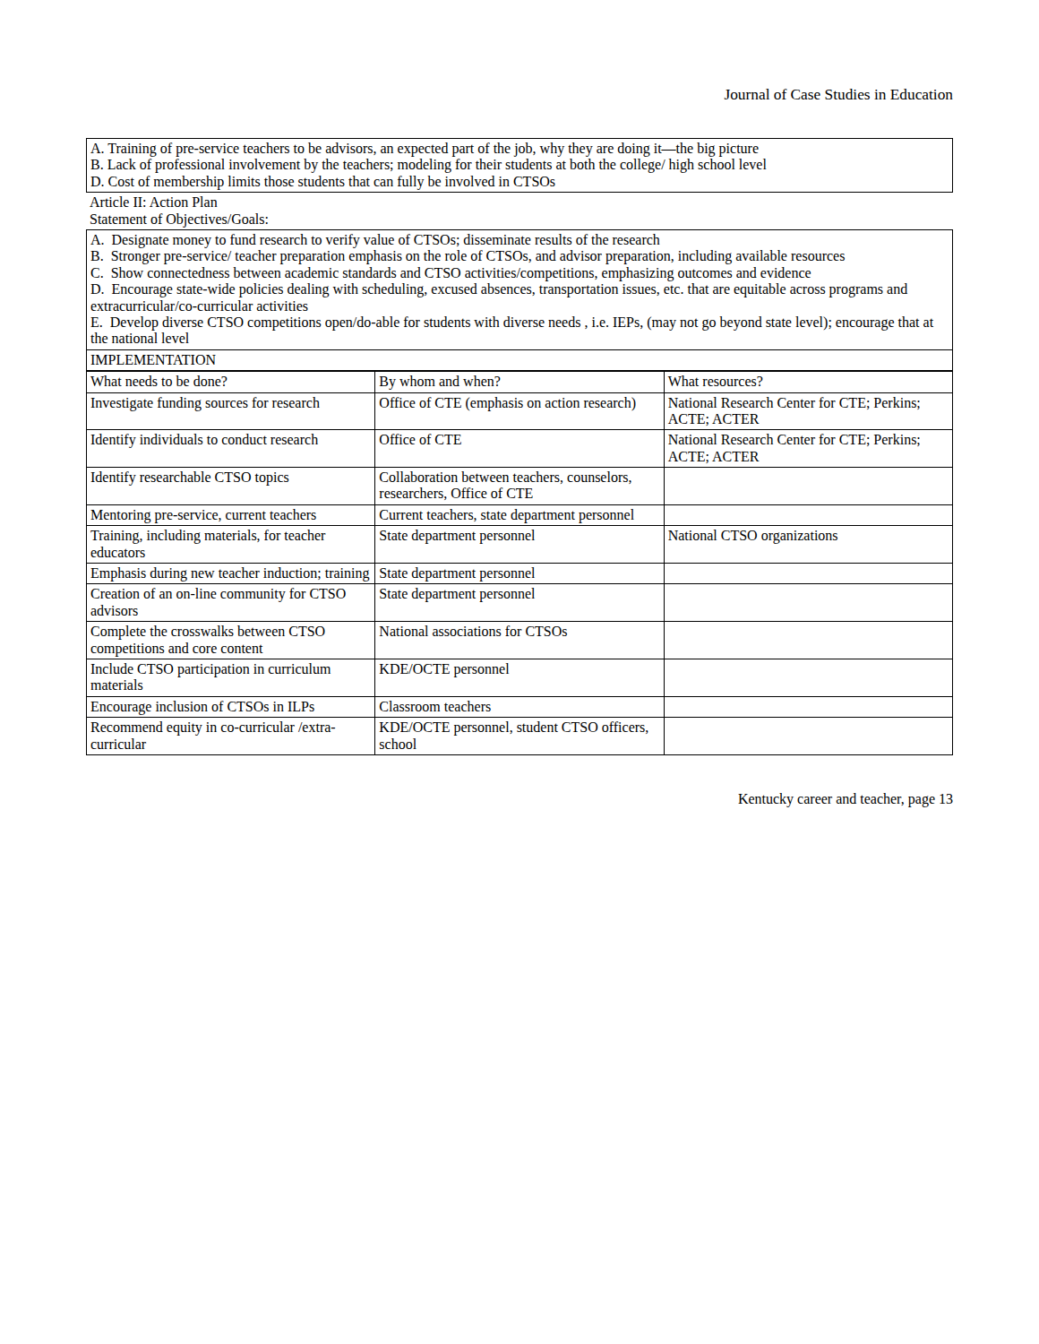Journal of Case Studies in Education
| A. Training of pre-service teachers to be advisors, an expected part of the job, why they are doing it—the big picture B. Lack of professional involvement by the teachers; modeling for their students at both the college/ high school level D. Cost of membership limits those students that can fully be involved in CTSOs |
Article II: Action Plan
Statement of Objectives/Goals:
| A. Designate money to fund research to verify value of CTSOs; disseminate results of the research B. Stronger pre-service/ teacher preparation emphasis on the role of CTSOs, and advisor preparation, including available resources C. Show connectedness between academic standards and CTSO activities/competitions, emphasizing outcomes and evidence D. Encourage state-wide policies dealing with scheduling, excused absences, transportation issues, etc. that are equitable across programs and extracurricular/co-curricular activities E. Develop diverse CTSO competitions open/do-able for students with diverse needs , i.e. IEPs, (may not go beyond state level); encourage that at the national level |
| IMPLEMENTATION |
| What needs to be done? | By whom and when? | What resources? |
| Investigate funding sources for research | Office of CTE (emphasis on action research) | National Research Center for CTE; Perkins; ACTE; ACTER |
| Identify individuals to conduct research | Office of CTE | National Research Center for CTE; Perkins; ACTE; ACTER |
| Identify researchable CTSO topics | Collaboration between teachers, counselors, researchers, Office of CTE | |
| Mentoring pre-service, current teachers | Current teachers, state department personnel | |
| Training, including materials, for teacher educators | State department personnel | National CTSO organizations |
| Emphasis during new teacher induction; training | State department personnel | |
| Creation of an on-line community for CTSO advisors | State department personnel | |
| Complete the crosswalks between CTSO competitions and core content | National associations for CTSOs | |
| Include CTSO participation in curriculum materials | KDE/OCTE personnel | |
| Encourage inclusion of CTSOs in ILPs | Classroom teachers | |
| Recommend equity in co-curricular /extra-curricular | KDE/OCTE personnel, student CTSO officers, school | |
Kentucky career and teacher, page 13